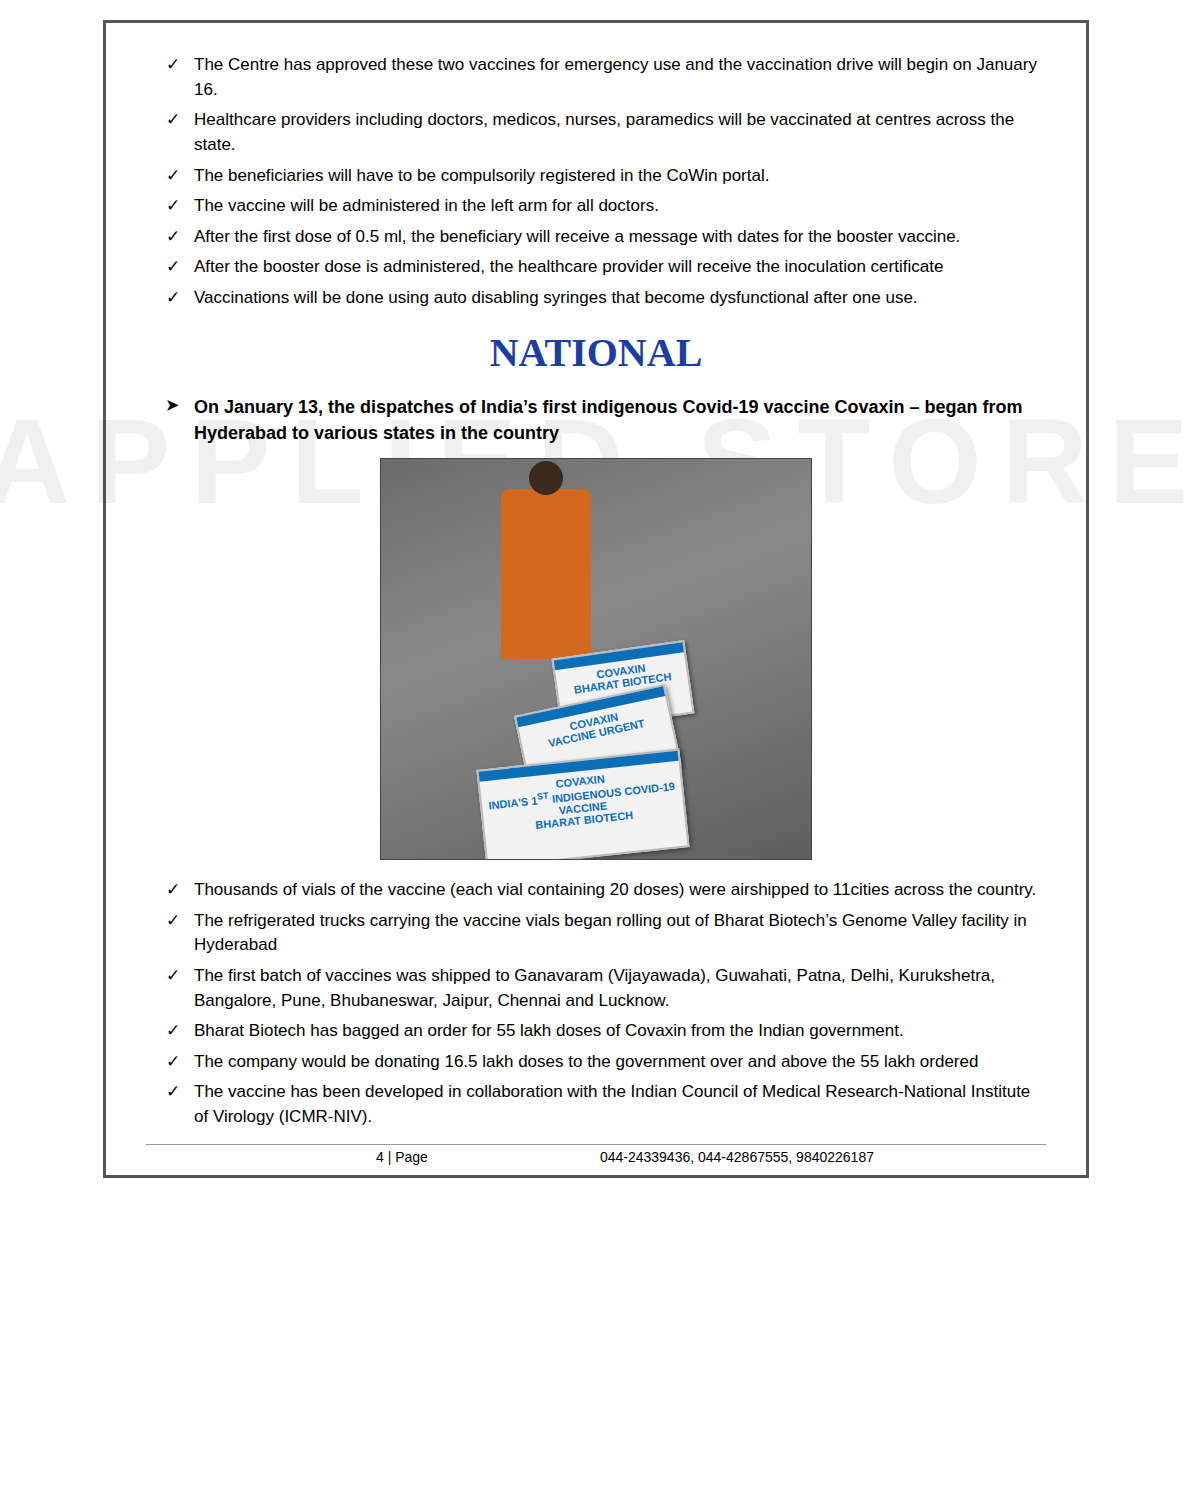APPLIED STORE
The Centre has approved these two vaccines for emergency use and the vaccination drive will begin on January 16.
Healthcare providers including doctors, medicos, nurses, paramedics will be vaccinated at centres across the state.
The beneficiaries will have to be compulsorily registered in the CoWin portal.
The vaccine will be administered in the left arm for all doctors.
After the first dose of 0.5 ml, the beneficiary will receive a message with dates for the booster vaccine.
After the booster dose is administered, the healthcare provider will receive the inoculation certificate
Vaccinations will be done using auto disabling syringes that become dysfunctional after one use.
NATIONAL
On January 13, the dispatches of India’s first indigenous Covid-19 vaccine Covaxin – began from Hyderabad to various states in the country
COVAXIN
BHARAT BIOTECH
COVAXIN
VACCINE URGENT
COVAXIN
INDIA'S 1ST INDIGENOUS COVID-19 VACCINE
BHARAT BIOTECH
Thousands of vials of the vaccine (each vial containing 20 doses) were airshipped to 11cities across the country.
The refrigerated trucks carrying the vaccine vials began rolling out of Bharat Biotech’s Genome Valley facility in Hyderabad
The first batch of vaccines was shipped to Ganavaram (Vijayawada), Guwahati, Patna, Delhi, Kurukshetra, Bangalore, Pune, Bhubaneswar, Jaipur, Chennai and Lucknow.
Bharat Biotech has bagged an order for 55 lakh doses of Covaxin from the Indian government.
The company would be donating 16.5 lakh doses to the government over and above the 55 lakh ordered
The vaccine has been developed in collaboration with the Indian Council of Medical Research-National Institute of Virology (ICMR-NIV).
4 | Page 044-24339436, 044-42867555, 9840226187